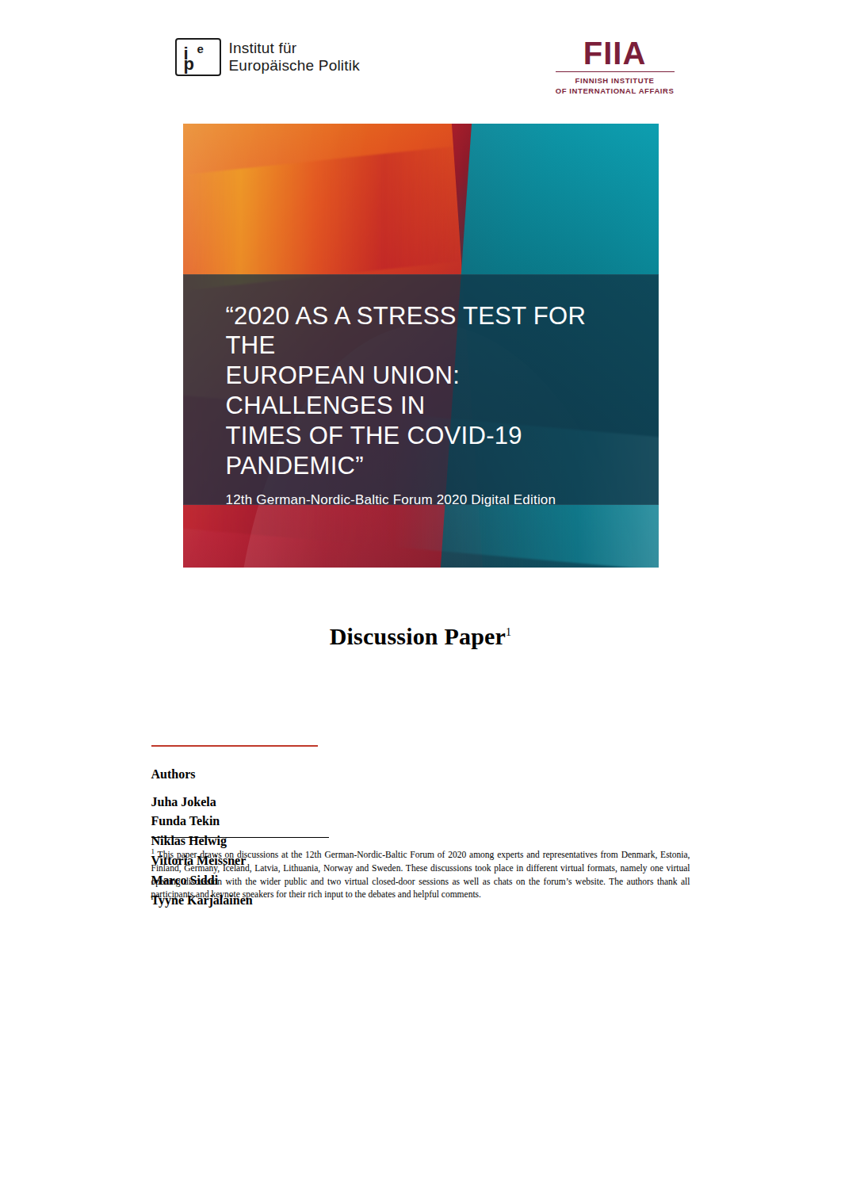i e p
Institut für
Europäische Politik
FIIA
FINNISH INSTITUTE
OF INTERNATIONAL AFFAIRS
“2020 as a stress test for the
European Union: challenges in
times of the COVID-19 pandemic”
12th German-Nordic-Baltic Forum 2020 Digital Edition
Discussion Paper1
Authors
Juha Jokela
Funda Tekin
Niklas Helwig
Vittoria Meissner
Marco Siddi
Tyyne Karjalainen
1 This paper draws on discussions at the 12th German-Nordic-Baltic Forum of 2020 among experts and representatives from Denmark, Estonia, Finland, Germany, Iceland, Latvia, Lithuania, Norway and Sweden. These discussions took place in different virtual formats, namely one virtual opening discussion with the wider public and two virtual closed-door sessions as well as chats on the forum’s website. The authors thank all participants and keynote speakers for their rich input to the debates and helpful comments.